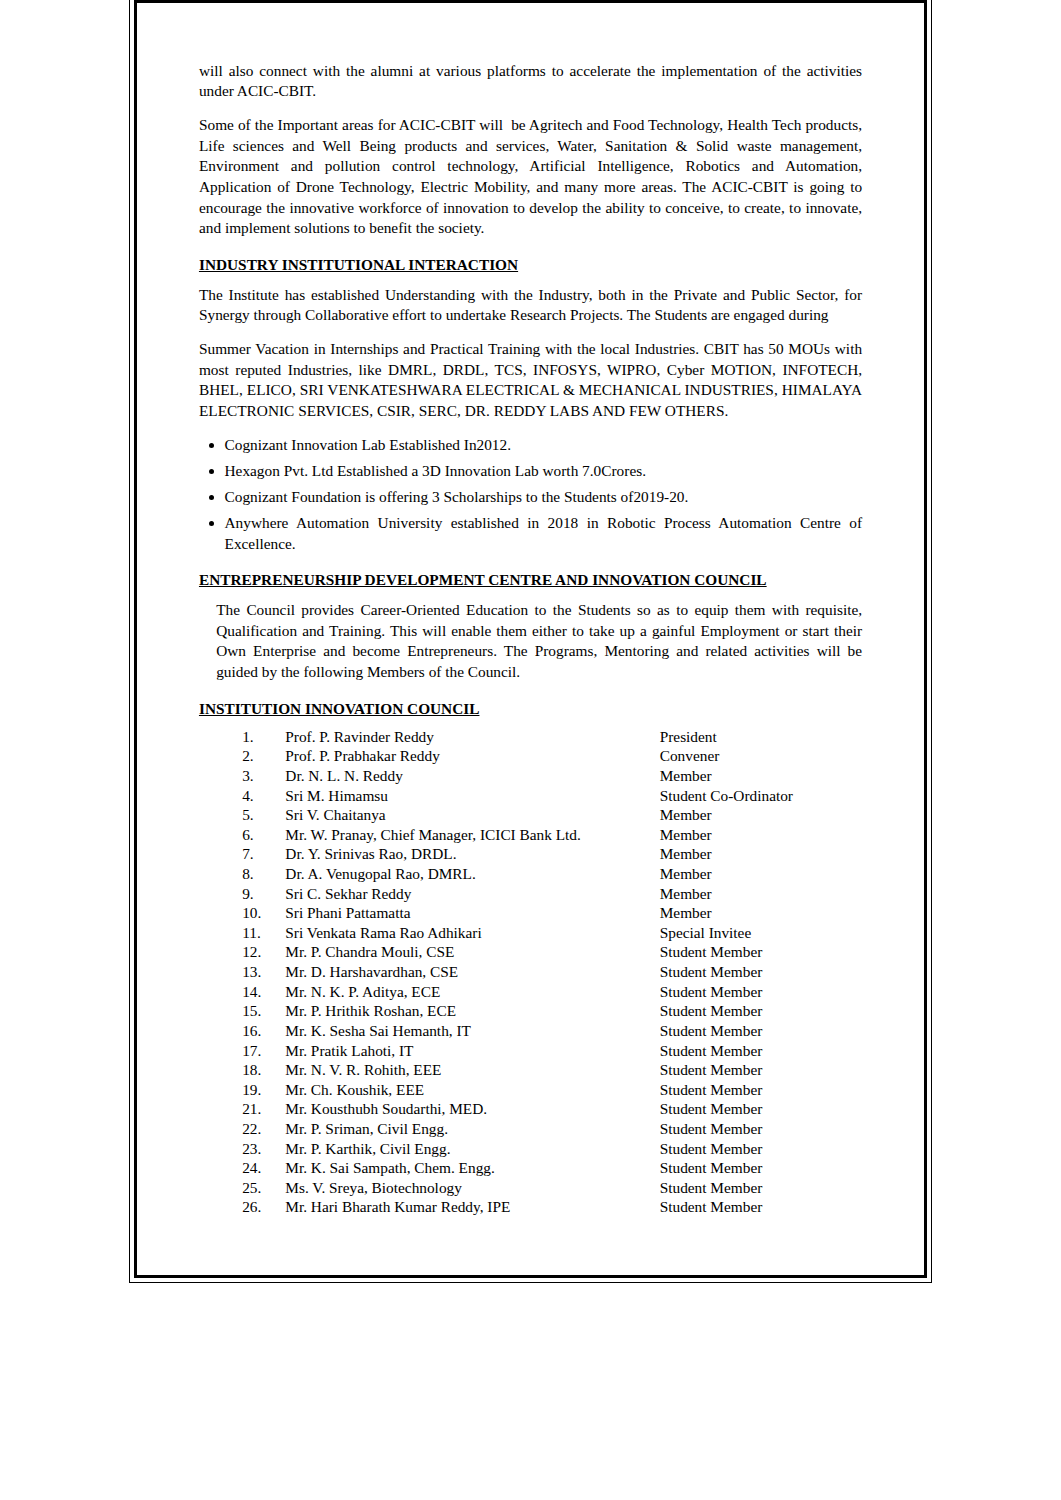will also connect with the alumni at various platforms to accelerate the implementation of the activities under ACIC-CBIT.
Some of the Important areas for ACIC-CBIT will be Agritech and Food Technology, Health Tech products, Life sciences and Well Being products and services, Water, Sanitation & Solid waste management, Environment and pollution control technology, Artificial Intelligence, Robotics and Automation, Application of Drone Technology, Electric Mobility, and many more areas. The ACIC-CBIT is going to encourage the innovative workforce of innovation to develop the ability to conceive, to create, to innovate, and implement solutions to benefit the society.
Industry Institutional Interaction
The Institute has established Understanding with the Industry, both in the Private and Public Sector, for Synergy through Collaborative effort to undertake Research Projects. The Students are engaged during
Summer Vacation in Internships and Practical Training with the local Industries. CBIT has 50 MOUs with most reputed Industries, like DMRL, DRDL, TCS, INFOSYS, WIPRO, Cyber MOTION, INFOTECH, BHEL, ELICO, SRI VENKATESHWARA ELECTRICAL & MECHANICAL INDUSTRIES, HIMALAYA ELECTRONIC SERVICES, CSIR, SERC, DR. REDDY LABS AND FEW OTHERS.
Cognizant Innovation Lab Established In2012.
Hexagon Pvt. Ltd Established a 3D Innovation Lab worth 7.0Crores.
Cognizant Foundation is offering 3 Scholarships to the Students of2019-20.
Anywhere Automation University established in 2018 in Robotic Process Automation Centre of Excellence.
Entrepreneurship Development Centre and Innovation Council
The Council provides Career-Oriented Education to the Students so as to equip them with requisite, Qualification and Training. This will enable them either to take up a gainful Employment or start their Own Enterprise and become Entrepreneurs. The Programs, Mentoring and related activities will be guided by the following Members of the Council.
INSTITUTION INNOVATION COUNCIL
| 1. | Prof. P. Ravinder Reddy | President |
| 2. | Prof. P. Prabhakar Reddy | Convener |
| 3. | Dr. N. L. N. Reddy | Member |
| 4. | Sri M. Himamsu | Student Co-Ordinator |
| 5. | Sri V. Chaitanya | Member |
| 6. | Mr. W. Pranay, Chief Manager, ICICI Bank Ltd. | Member |
| 7. | Dr. Y. Srinivas Rao, DRDL. | Member |
| 8. | Dr. A. Venugopal Rao, DMRL. | Member |
| 9. | Sri C. Sekhar Reddy | Member |
| 10. | Sri Phani Pattamatta | Member |
| 11. | Sri Venkata Rama Rao Adhikari | Special Invitee |
| 12. | Mr. P. Chandra Mouli, CSE | Student Member |
| 13. | Mr. D. Harshavardhan, CSE | Student Member |
| 14. | Mr. N. K. P. Aditya, ECE | Student Member |
| 15. | Mr. P. Hrithik Roshan, ECE | Student Member |
| 16. | Mr. K. Sesha Sai Hemanth, IT | Student Member |
| 17. | Mr. Pratik Lahoti, IT | Student Member |
| 18. | Mr. N. V. R. Rohith, EEE | Student Member |
| 19. | Mr. Ch. Koushik, EEE | Student Member |
| 21. | Mr. Kousthubh Soudarthi, MED. | Student Member |
| 22. | Mr. P. Sriman, Civil Engg. | Student Member |
| 23. | Mr. P. Karthik, Civil Engg. | Student Member |
| 24. | Mr. K. Sai Sampath, Chem. Engg. | Student Member |
| 25. | Ms. V. Sreya, Biotechnology | Student Member |
| 26. | Mr. Hari Bharath Kumar Reddy, IPE | Student Member |